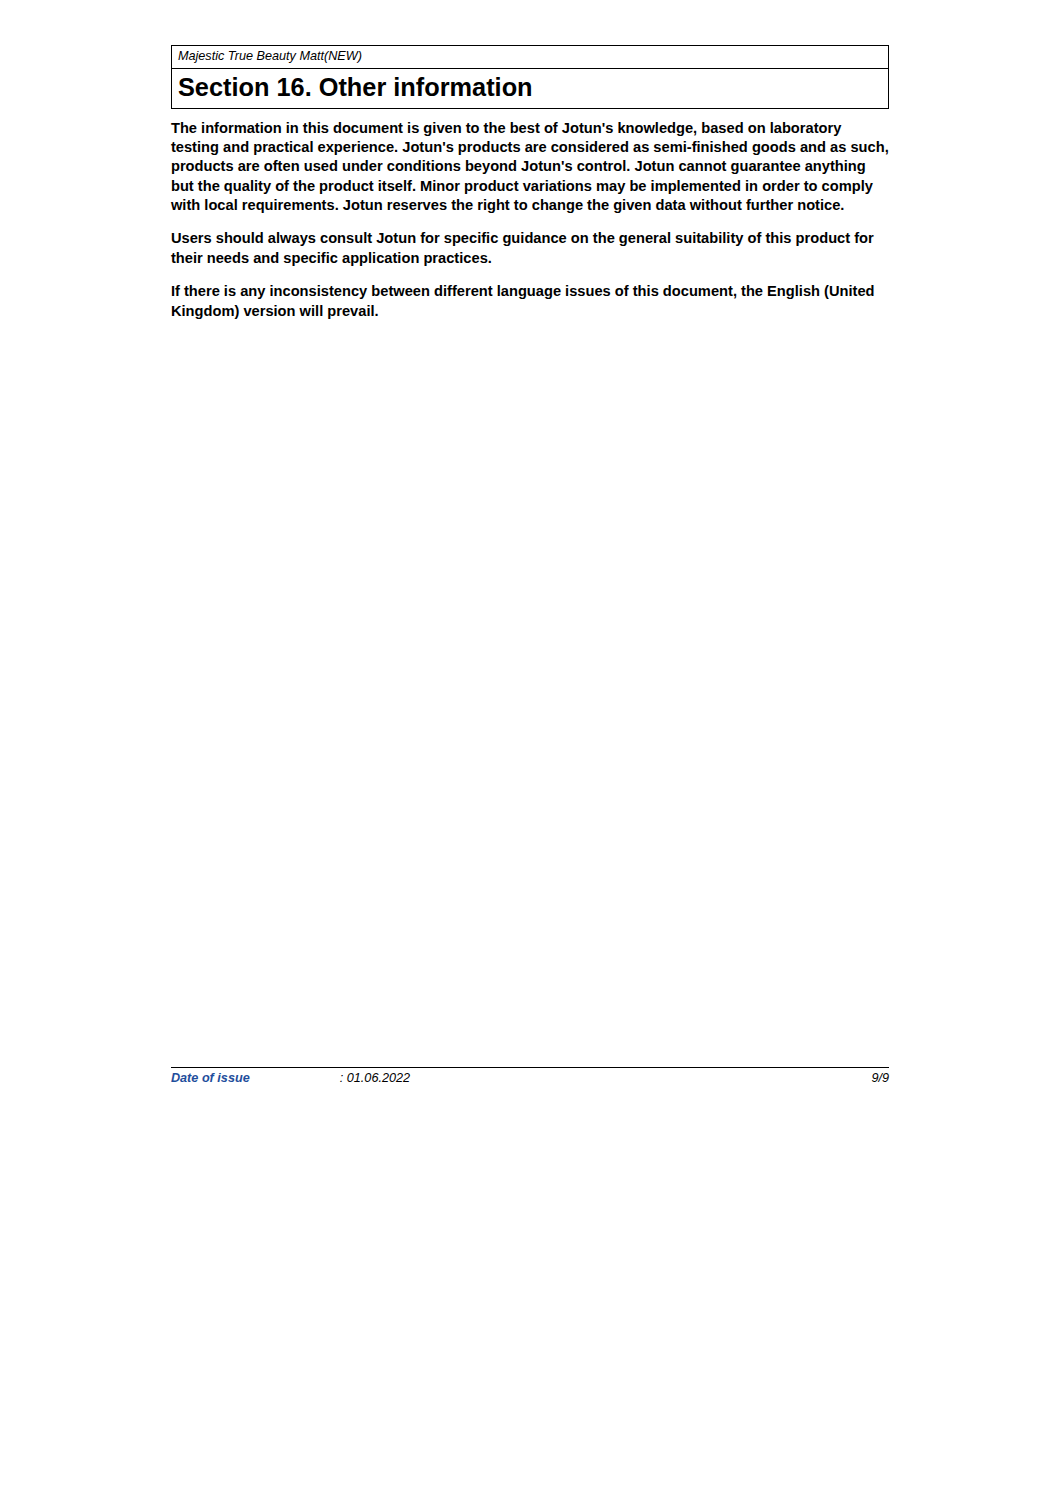Majestic True Beauty Matt(NEW)
Section 16. Other information
The information in this document is given to the best of Jotun's knowledge, based on laboratory testing and practical experience. Jotun's products are considered as semi-finished goods and as such, products are often used under conditions beyond Jotun's control. Jotun cannot guarantee anything but the quality of the product itself. Minor product variations may be implemented in order to comply with local requirements. Jotun reserves the right to change the given data without further notice.
Users should always consult Jotun for specific guidance on the general suitability of this product for their needs and specific application practices.
If there is any inconsistency between different language issues of this document, the English (United Kingdom) version will prevail.
Date of issue : 01.06.2022 9/9